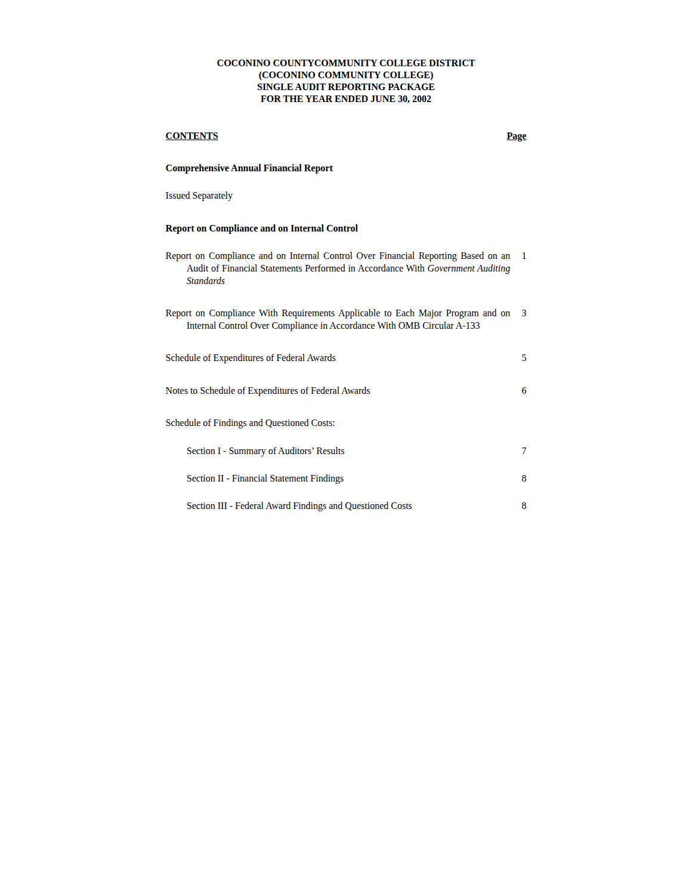COCONINO COUNTYCOMMUNITY COLLEGE DISTRICT
(COCONINO COMMUNITY COLLEGE)
SINGLE AUDIT REPORTING PACKAGE
FOR THE YEAR ENDED JUNE 30, 2002
CONTENTS Page
Comprehensive Annual Financial Report
Issued Separately
Report on Compliance and on Internal Control
Report on Compliance and on Internal Control Over Financial Reporting Based on an Audit of Financial Statements Performed in Accordance With Government Auditing Standards
1
Report on Compliance With Requirements Applicable to Each Major Program and on Internal Control Over Compliance in Accordance With OMB Circular A-133
3
Schedule of Expenditures of Federal Awards
5
Notes to Schedule of Expenditures of Federal Awards
6
Schedule of Findings and Questioned Costs:
Section I - Summary of Auditors’ Results
7
Section II - Financial Statement Findings
8
Section III - Federal Award Findings and Questioned Costs
8